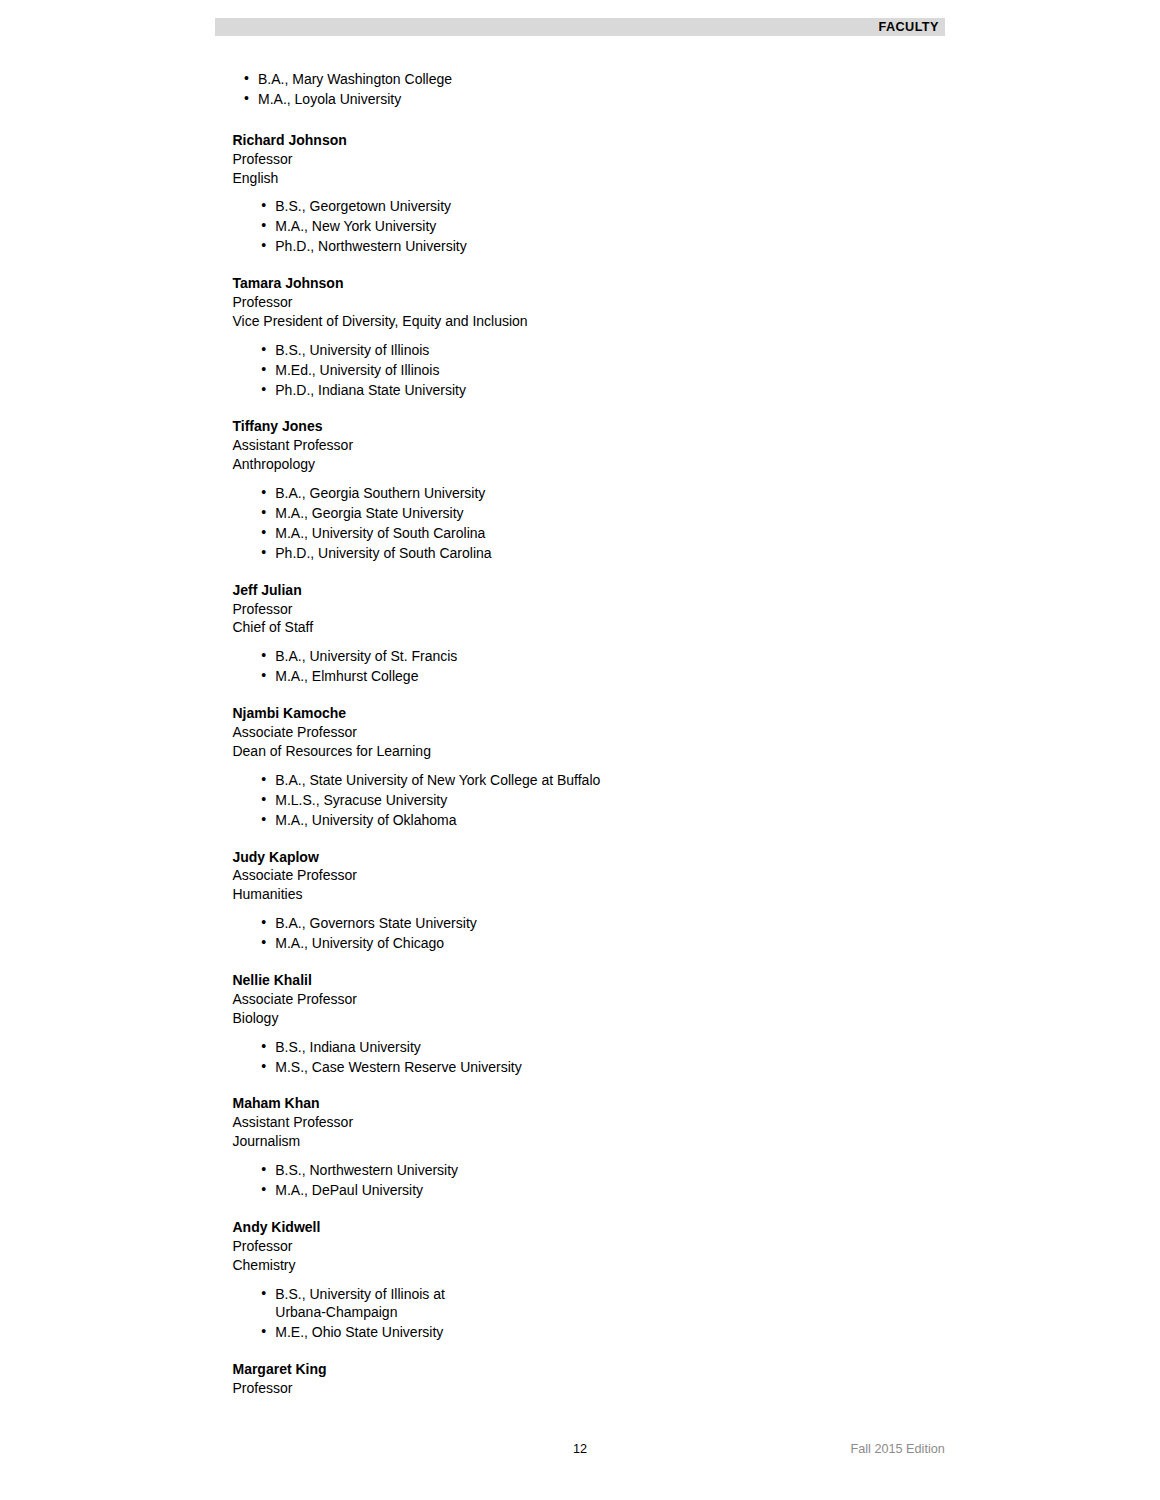FACULTY
B.A., Mary Washington College
M.A., Loyola University
Richard Johnson
Professor
English
B.S., Georgetown University
M.A., New York University
Ph.D., Northwestern University
Tamara Johnson
Professor
Vice President of Diversity, Equity and Inclusion
B.S., University of Illinois
M.Ed., University of Illinois
Ph.D., Indiana State University
Tiffany Jones
Assistant Professor
Anthropology
B.A., Georgia Southern University
M.A., Georgia State University
M.A., University of South Carolina
Ph.D., University of South Carolina
Jeff Julian
Professor
Chief of Staff
B.A., University of St. Francis
M.A., Elmhurst College
Njambi Kamoche
Associate Professor
Dean of Resources for Learning
B.A., State University of New York College at Buffalo
M.L.S., Syracuse University
M.A., University of Oklahoma
Judy Kaplow
Associate Professor
Humanities
B.A., Governors State University
M.A., University of Chicago
Nellie Khalil
Associate Professor
Biology
B.S., Indiana University
M.S., Case Western Reserve University
Maham Khan
Assistant Professor
Journalism
B.S., Northwestern University
M.A., DePaul University
Andy Kidwell
Professor
Chemistry
B.S., University of Illinois at
Urbana-Champaign
M.E., Ohio State University
Margaret King
Professor
12
Fall 2015 Edition